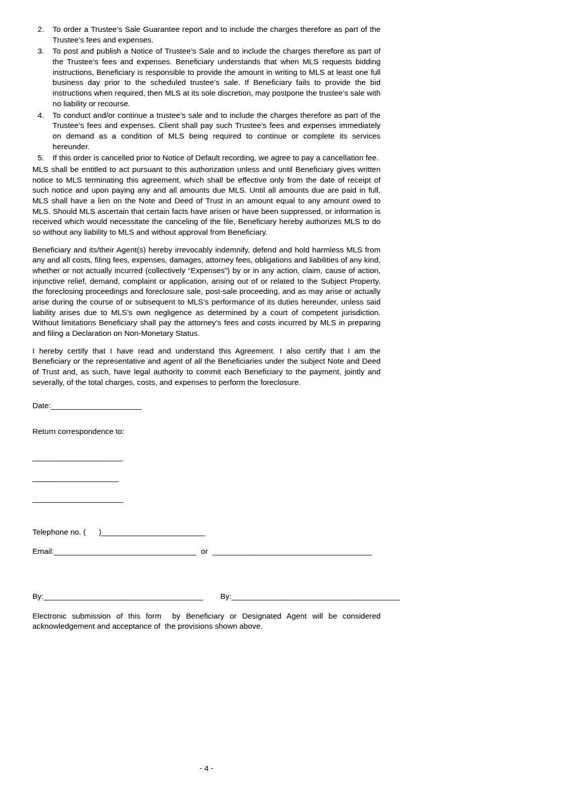2. To order a Trustee’s Sale Guarantee report and to include the charges therefore as part of the Trustee’s fees and expenses.
3. To post and publish a Notice of Trustee’s Sale and to include the charges therefore as part of the Trustee’s fees and expenses. Beneficiary understands that when MLS requests bidding instructions, Beneficiary is responsible to provide the amount in writing to MLS at least one full business day prior to the scheduled trustee’s sale. If Beneficiary fails to provide the bid instructions when required, then MLS at its sole discretion, may postpone the trustee’s sale with no liability or recourse.
4. To conduct and/or continue a trustee’s sale and to include the charges therefore as part of the Trustee’s fees and expenses. Client shall pay such Trustee’s fees and expenses immediately on demand as a condition of MLS being required to continue or complete its services hereunder.
5. If this order is cancelled prior to Notice of Default recording, we agree to pay a cancellation fee.
MLS shall be entitled to act pursuant to this authorization unless and until Beneficiary gives written notice to MLS terminating this agreement, which shall be effective only from the date of receipt of such notice and upon paying any and all amounts due MLS. Until all amounts due are paid in full, MLS shall have a lien on the Note and Deed of Trust in an amount equal to any amount owed to MLS. Should MLS ascertain that certain facts have arisen or have been suppressed, or information is received which would necessitate the canceling of the file, Beneficiary hereby authorizes MLS to do so without any liability to MLS and without approval from Beneficiary.
Beneficiary and its/their Agent(s) hereby irrevocably indemnify, defend and hold harmless MLS from any and all costs, filing fees, expenses, damages, attorney fees, obligations and liabilities of any kind, whether or not actually incurred (collectively “Expenses”) by or in any action, claim, cause of action, injunctive relief, demand, complaint or application, arising out of or related to the Subject Property, the foreclosing proceedings and foreclosure sale, post-sale proceeding, and as may arise or actually arise during the course of or subsequent to MLS’s performance of its duties hereunder, unless said liability arises due to MLS’s own negligence as determined by a court of competent jurisdiction. Without limitations Beneficiary shall pay the attorney’s fees and costs incurred by MLS in preparing and filing a Declaration on Non-Monetary Status.
I hereby certify that I have read and understand this Agreement. I also certify that I am the Beneficiary or the representative and agent of all the Beneficiaries under the subject Note and Deed of Trust and, as such, have legal authority to commit each Beneficiary to the payment, jointly and severally, of the total charges, costs, and expenses to perform the foreclosure.
Date:_____________________
Return correspondence to:
_____________________
____________________
_____________________
Telephone no. ( )________________________
Email:_________________________________ or _____________________________________
By:_____________________________________
By:_______________________________________
Electronic submission of this form by Beneficiary or Designated Agent will be considered acknowledgement and acceptance of the provisions shown above.
- 4 -